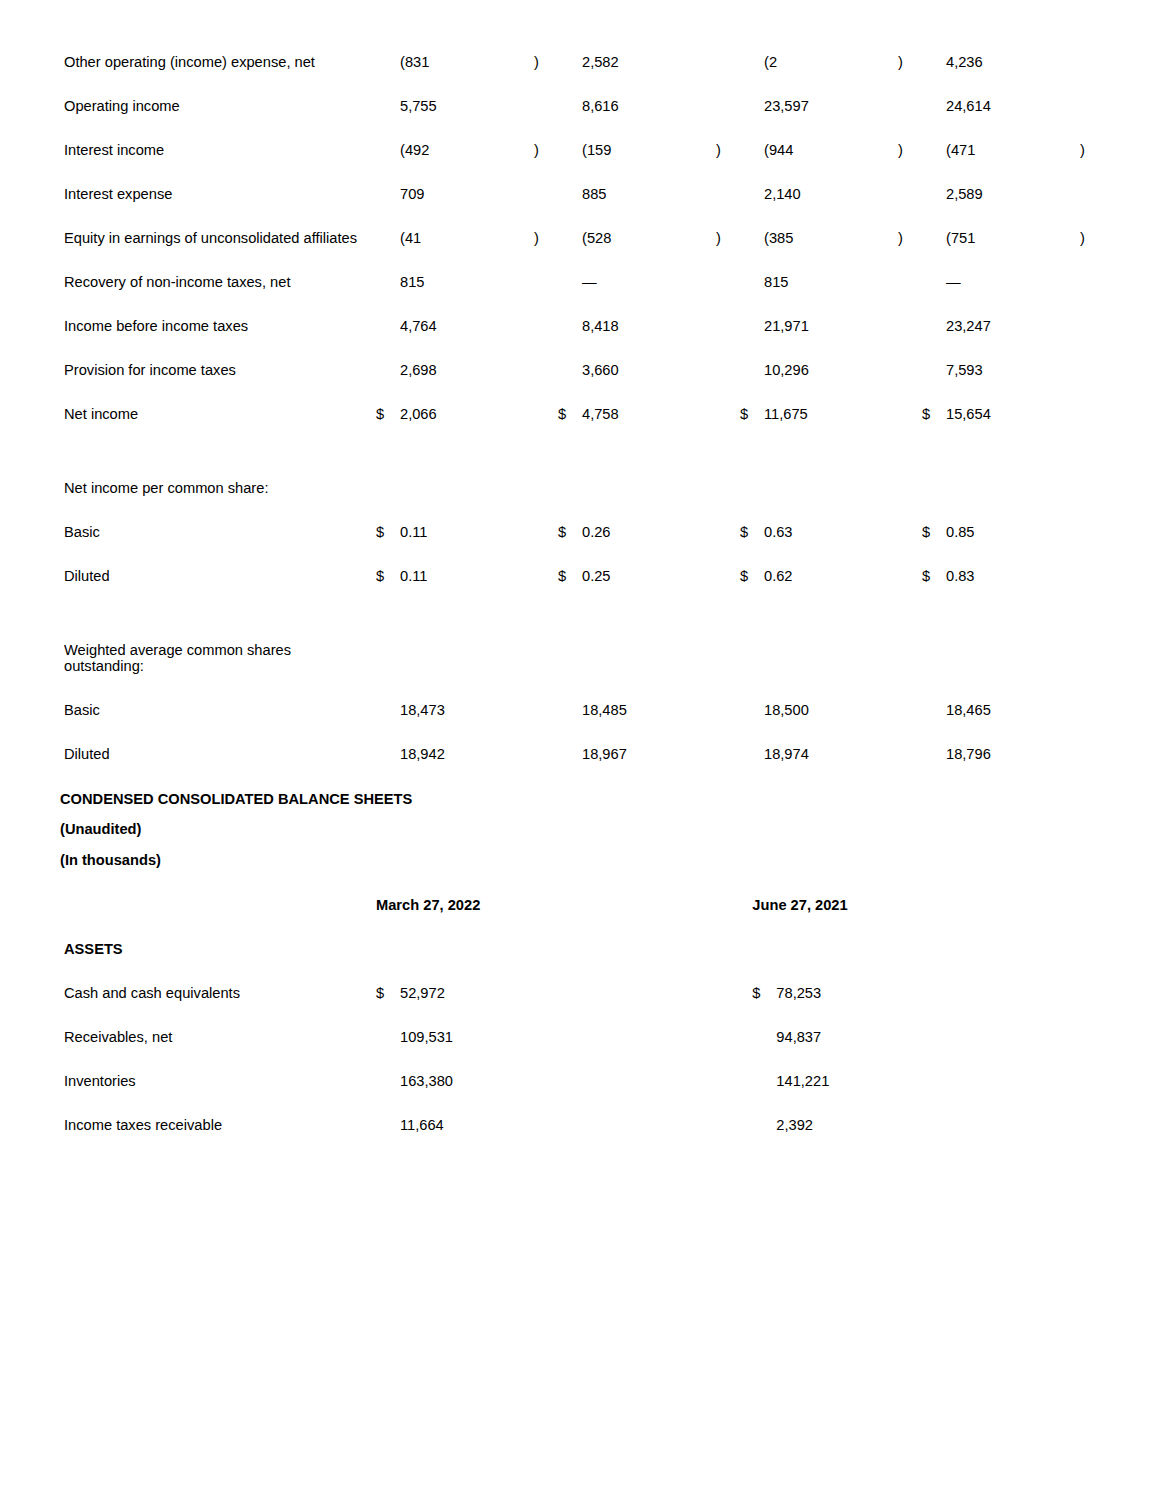| Other operating (income) expense, net | | (831 | ) | | 2,582 | | | (2 | ) | | 4,236 | |
| Operating income | | 5,755 | | | 8,616 | | | 23,597 | | | 24,614 | |
| Interest income | | (492 | ) | | (159 | ) | | (944 | ) | | (471 | ) |
| Interest expense | | 709 | | | 885 | | | 2,140 | | | 2,589 | |
| Equity in earnings of unconsolidated affiliates | | (41 | ) | | (528 | ) | | (385 | ) | | (751 | ) |
| Recovery of non-income taxes, net | | 815 | | | — | | | 815 | | | — | |
| Income before income taxes | | 4,764 | | | 8,418 | | | 21,971 | | | 23,247 | |
| Provision for income taxes | | 2,698 | | | 3,660 | | | 10,296 | | | 7,593 | |
| Net income | $ | 2,066 | | $ | 4,758 | | $ | 11,675 | | $ | 15,654 | |
| Net income per common share: | |
| Basic | $ | 0.11 | | $ | 0.26 | | $ | 0.63 | | $ | 0.85 | |
| Diluted | $ | 0.11 | | $ | 0.25 | | $ | 0.62 | | $ | 0.83 | |
| Weighted average common shares outstanding: | |
| Basic | | 18,473 | | | 18,485 | | | 18,500 | | | 18,465 | |
| Diluted | | 18,942 | | | 18,967 | | | 18,974 | | | 18,796 | |
CONDENSED CONSOLIDATED BALANCE SHEETS
(Unaudited)
(In thousands)
| | March 27, 2022 | June 27, 2021 |
| ASSETS | |
| Cash and cash equivalents | $ | 52,972 | | $ | 78,253 | |
| Receivables, net | | 109,531 | | | 94,837 | |
| Inventories | | 163,380 | | | 141,221 | |
| Income taxes receivable | | 11,664 | | | 2,392 | |